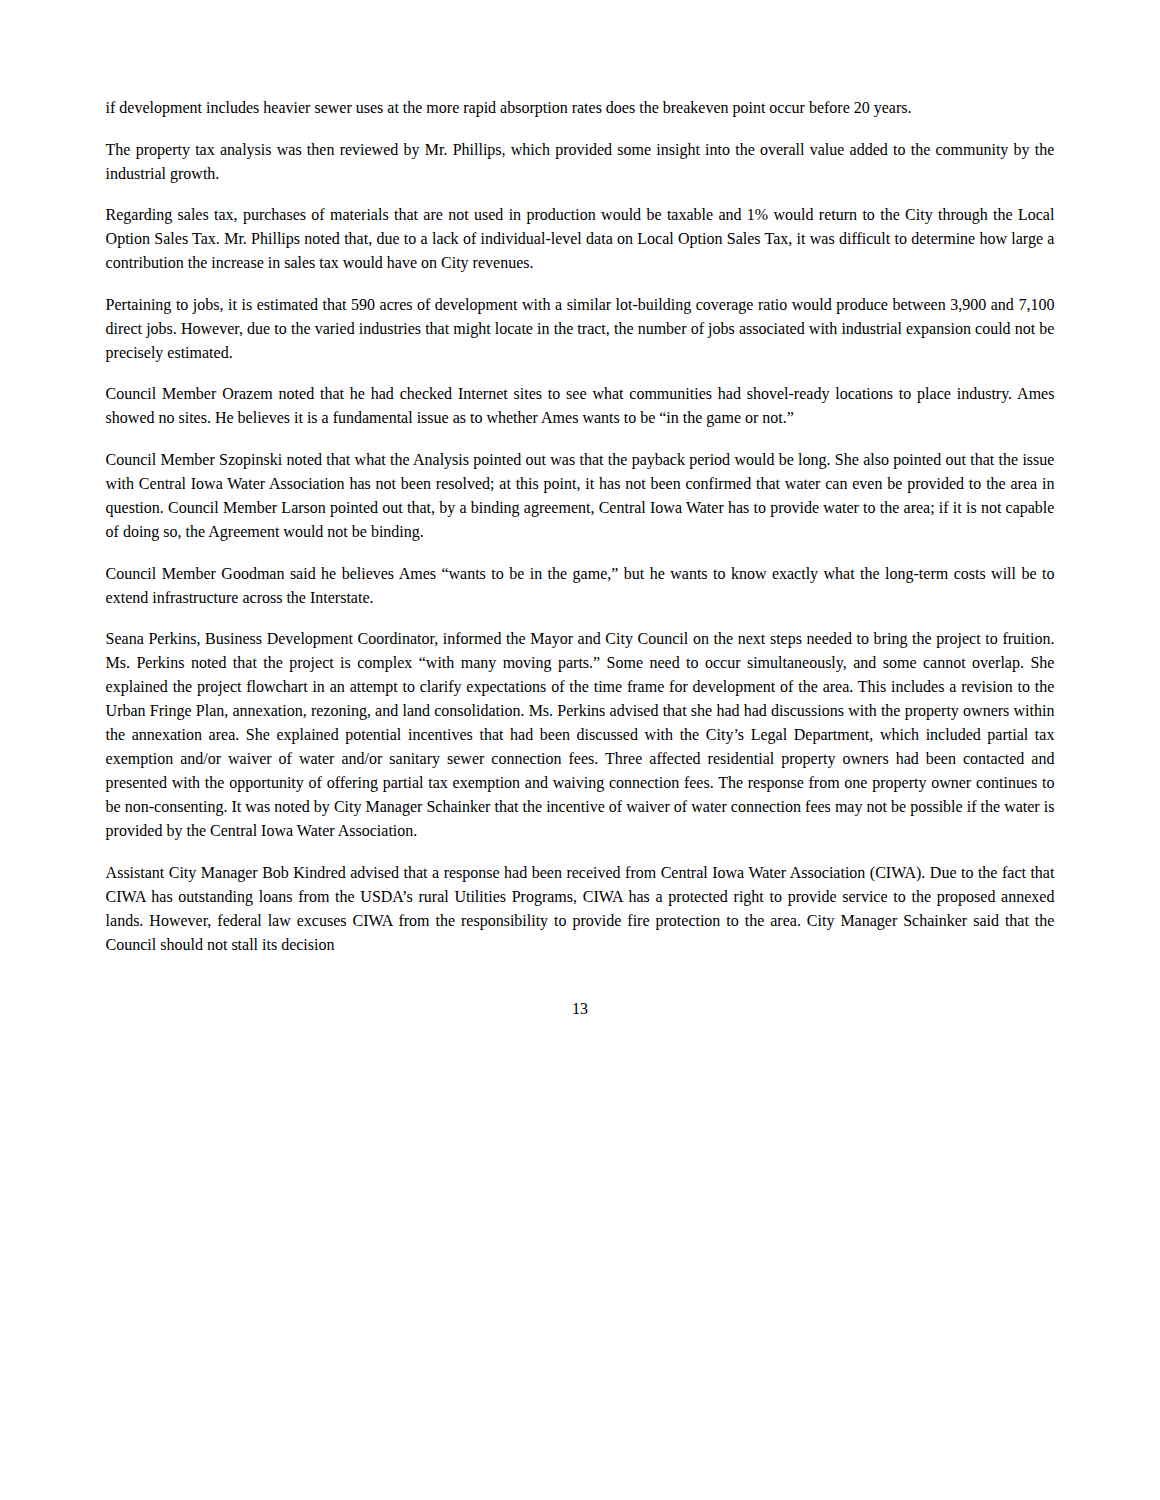if development includes heavier sewer uses at the more rapid absorption rates does the breakeven point occur before 20 years.
The property tax analysis was then reviewed by Mr. Phillips, which provided some insight into the overall value added to the community by the industrial growth.
Regarding sales tax, purchases of materials that are not used in production would be taxable and 1% would return to the City through the Local Option Sales Tax. Mr. Phillips noted that, due to a lack of individual-level data on Local Option Sales Tax, it was difficult to determine how large a contribution the increase in sales tax would have on City revenues.
Pertaining to jobs, it is estimated that 590 acres of development with a similar lot-building coverage ratio would produce between 3,900 and 7,100 direct jobs. However, due to the varied industries that might locate in the tract, the number of jobs associated with industrial expansion could not be precisely estimated.
Council Member Orazem noted that he had checked Internet sites to see what communities had shovel-ready locations to place industry. Ames showed no sites. He believes it is a fundamental issue as to whether Ames wants to be “in the game or not.”
Council Member Szopinski noted that what the Analysis pointed out was that the payback period would be long. She also pointed out that the issue with Central Iowa Water Association has not been resolved; at this point, it has not been confirmed that water can even be provided to the area in question. Council Member Larson pointed out that, by a binding agreement, Central Iowa Water has to provide water to the area; if it is not capable of doing so, the Agreement would not be binding.
Council Member Goodman said he believes Ames “wants to be in the game,” but he wants to know exactly what the long-term costs will be to extend infrastructure across the Interstate.
Seana Perkins, Business Development Coordinator, informed the Mayor and City Council on the next steps needed to bring the project to fruition. Ms. Perkins noted that the project is complex “with many moving parts.” Some need to occur simultaneously, and some cannot overlap. She explained the project flowchart in an attempt to clarify expectations of the time frame for development of the area. This includes a revision to the Urban Fringe Plan, annexation, rezoning, and land consolidation. Ms. Perkins advised that she had had discussions with the property owners within the annexation area. She explained potential incentives that had been discussed with the City’s Legal Department, which included partial tax exemption and/or waiver of water and/or sanitary sewer connection fees. Three affected residential property owners had been contacted and presented with the opportunity of offering partial tax exemption and waiving connection fees. The response from one property owner continues to be non-consenting. It was noted by City Manager Schainker that the incentive of waiver of water connection fees may not be possible if the water is provided by the Central Iowa Water Association.
Assistant City Manager Bob Kindred advised that a response had been received from Central Iowa Water Association (CIWA). Due to the fact that CIWA has outstanding loans from the USDA’s rural Utilities Programs, CIWA has a protected right to provide service to the proposed annexed lands. However, federal law excuses CIWA from the responsibility to provide fire protection to the area. City Manager Schainker said that the Council should not stall its decision
13